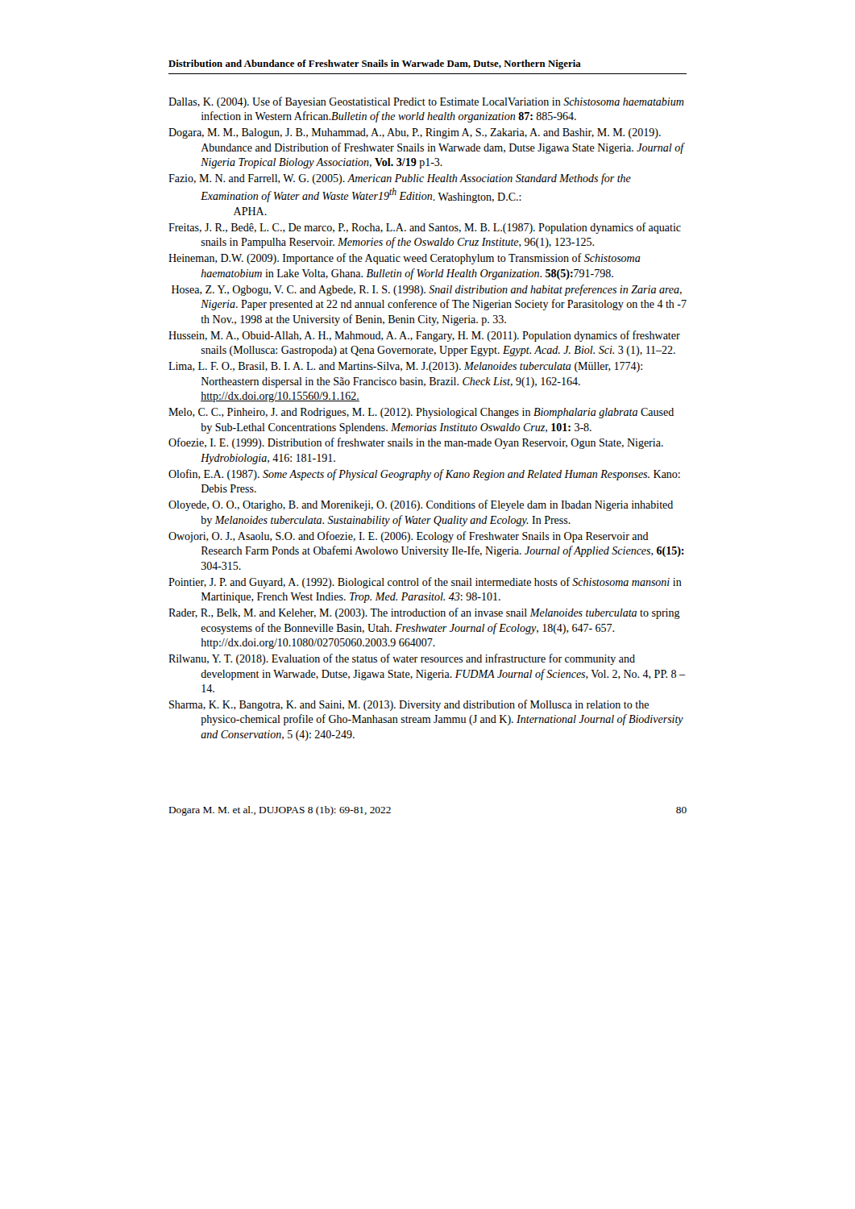Distribution and Abundance of Freshwater Snails in Warwade Dam, Dutse, Northern Nigeria
Dallas, K. (2004). Use of Bayesian Geostatistical Predict to Estimate LocalVariation in Schistosoma haematabium infection in Western African.Bulletin of the world health organization 87: 885-964.
Dogara, M. M., Balogun, J. B., Muhammad, A., Abu, P., Ringim A, S., Zakaria, A. and Bashir, M. M. (2019). Abundance and Distribution of Freshwater Snails in Warwade dam, Dutse Jigawa State Nigeria. Journal of Nigeria Tropical Biology Association, Vol. 3/19 p1-3.
Fazio, M. N. and Farrell, W. G. (2005). American Public Health Association Standard Methods for the Examination of Water and Waste Water19th Edition. Washington, D.C.:
APHA.
Freitas, J. R., Bedê, L. C., De marco, P., Rocha, L.A. and Santos, M. B. L.(1987). Population dynamics of aquatic snails in Pampulha Reservoir. Memories of the Oswaldo Cruz Institute, 96(1), 123-125.
Heineman, D.W. (2009). Importance of the Aquatic weed Ceratophylum to Transmission of Schistosoma haematobium in Lake Volta, Ghana. Bulletin of World Health Organization. 58(5): 791-798.
Hosea, Z. Y., Ogbogu, V. C. and Agbede, R. I. S. (1998). Snail distribution and habitat preferences in Zaria area, Nigeria. Paper presented at 22 nd annual conference of The Nigerian Society for Parasitology on the 4 th -7 th Nov., 1998 at the University of Benin, Benin City, Nigeria. p. 33.
Hussein, M. A., Obuid-Allah, A. H., Mahmoud, A. A., Fangary, H. M. (2011). Population dynamics of freshwater snails (Mollusca: Gastropoda) at Qena Governorate, Upper Egypt. Egypt. Acad. J. Biol. Sci. 3 (1), 11–22.
Lima, L. F. O., Brasil, B. I. A. L. and Martins-Silva, M. J.(2013). Melanoides tuberculata (Müller, 1774): Northeastern dispersal in the São Francisco basin, Brazil. Check List, 9(1), 162-164. http://dx.doi.org/10.15560/9.1.162.
Melo, C. C., Pinheiro, J. and Rodrigues, M. L. (2012). Physiological Changes in Biomphalaria glabrata Caused by Sub-Lethal Concentrations Splendens. Memorias Instituto Oswaldo Cruz, 101: 3-8.
Ofoezie, I. E. (1999). Distribution of freshwater snails in the man-made Oyan Reservoir, Ogun State, Nigeria. Hydrobiologia, 416: 181-191.
Olofin, E.A. (1987). Some Aspects of Physical Geography of Kano Region and Related Human Responses. Kano: Debis Press.
Oloyede, O. O., Otarigho, B. and Morenikeji, O. (2016). Conditions of Eleyele dam in Ibadan Nigeria inhabited by Melanoides tuberculata. Sustainability of Water Quality and Ecology. In Press.
Owojori, O. J., Asaolu, S.O. and Ofoezie, I. E. (2006). Ecology of Freshwater Snails in Opa Reservoir and Research Farm Ponds at Obafemi Awolowo University Ile-Ife, Nigeria. Journal of Applied Sciences, 6(15): 304-315.
Pointier, J. P. and Guyard, A. (1992). Biological control of the snail intermediate hosts of Schistosoma mansoni in Martinique, French West Indies. Trop. Med. Parasitol. 43: 98-101.
Rader, R., Belk, M. and Keleher, M. (2003). The introduction of an invase snail Melanoides tuberculata to spring ecosystems of the Bonneville Basin, Utah. Freshwater Journal of Ecology, 18(4), 647- 657. http://dx.doi.org/10.1080/02705060.2003.9 664007.
Rilwanu, Y. T. (2018). Evaluation of the status of water resources and infrastructure for community and development in Warwade, Dutse, Jigawa State, Nigeria. FUDMA Journal of Sciences, Vol. 2, No. 4, PP. 8 – 14.
Sharma, K. K., Bangotra, K. and Saini, M. (2013). Diversity and distribution of Mollusca in relation to the physico-chemical profile of Gho-Manhasan stream Jammu (J and K). International Journal of Biodiversity and Conservation, 5 (4): 240-249.
Dogara M. M. et al., DUJOPAS 8 (1b): 69-81, 2022 80